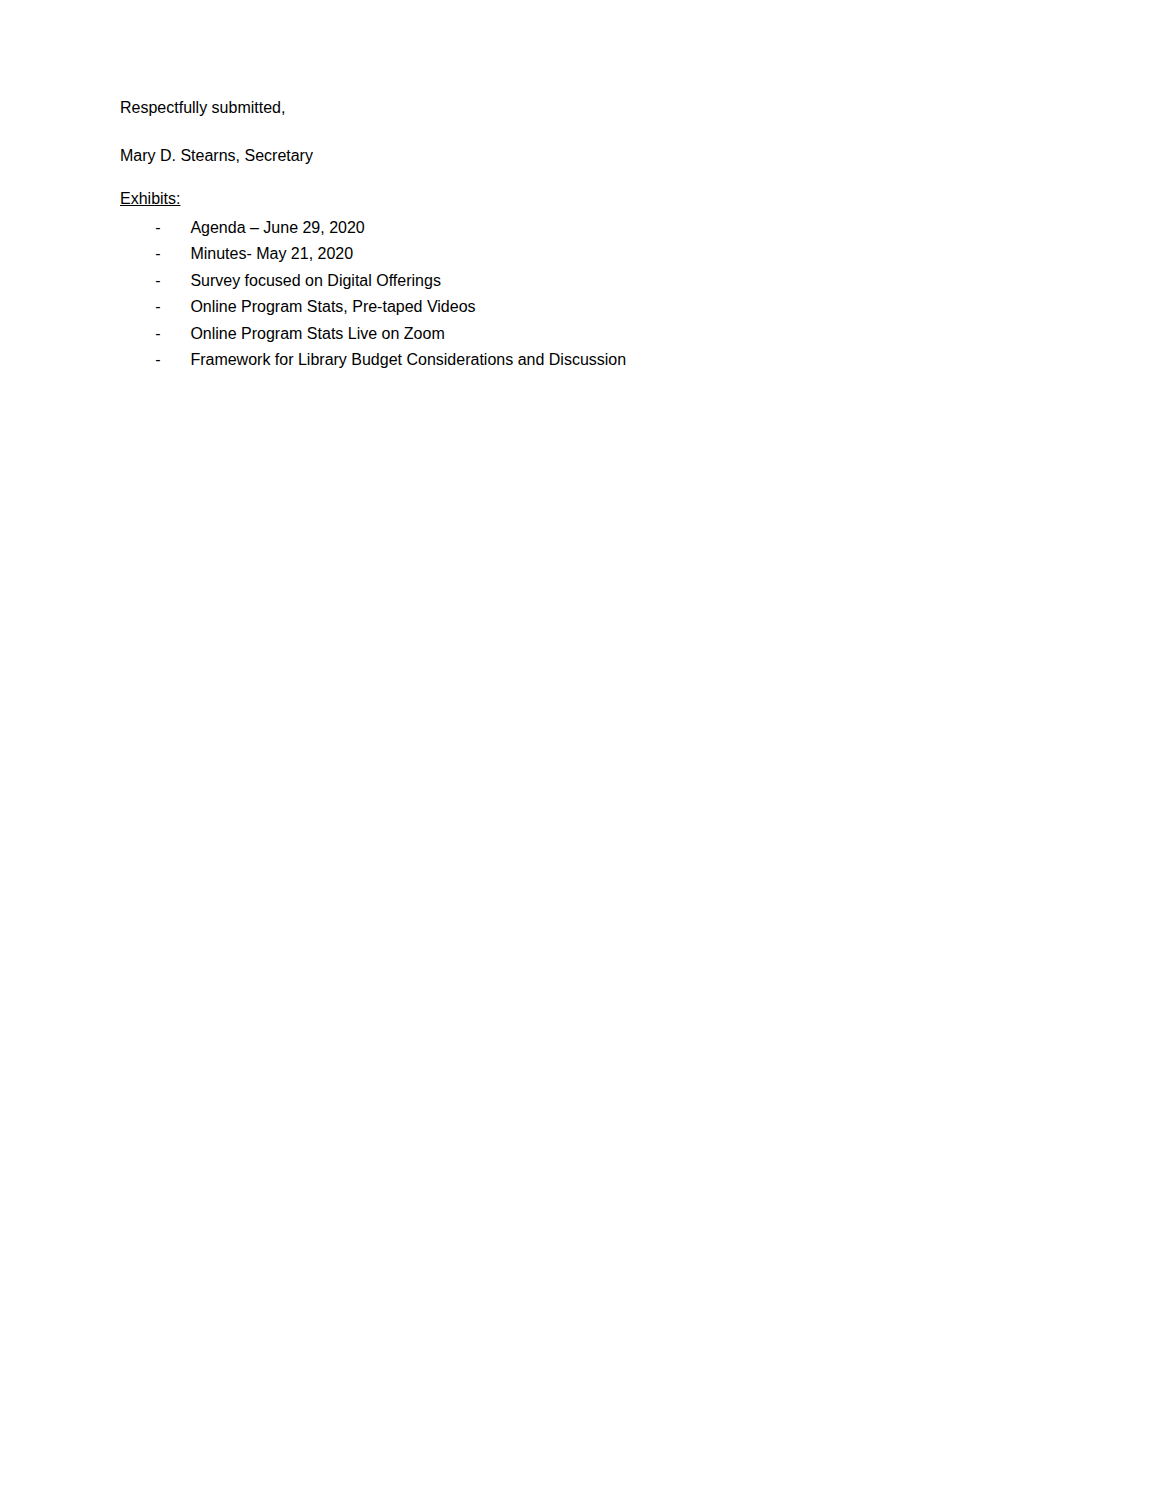Respectfully submitted,
Mary D. Stearns, Secretary
Exhibits:
Agenda – June 29, 2020
Minutes- May 21, 2020
Survey focused on Digital Offerings
Online Program Stats, Pre-taped Videos
Online Program Stats Live on Zoom
Framework for Library Budget Considerations and Discussion